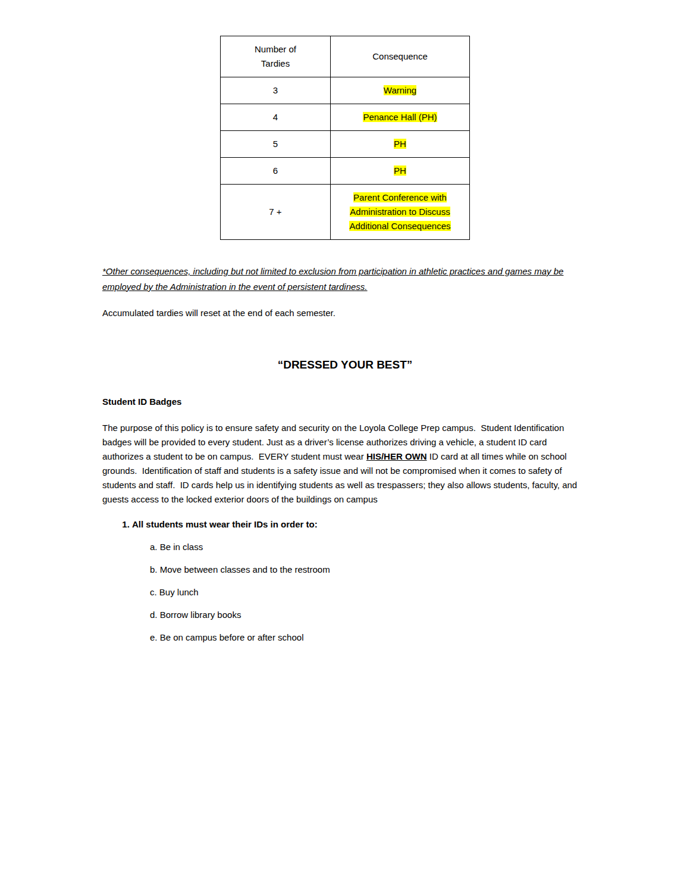| Number of Tardies | Consequence |
| 3 | Warning |
| 4 | Penance Hall (PH) |
| 5 | PH |
| 6 | PH |
| 7 + | Parent Conference with Administration to Discuss Additional Consequences |
*Other consequences, including but not limited to exclusion from participation in athletic practices and games may be employed by the Administration in the event of persistent tardiness.
Accumulated tardies will reset at the end of each semester.
“DRESSED YOUR BEST”
Student ID Badges
The purpose of this policy is to ensure safety and security on the Loyola College Prep campus. Student Identification badges will be provided to every student. Just as a driver’s license authorizes driving a vehicle, a student ID card authorizes a student to be on campus. EVERY student must wear HIS/HER OWN ID card at all times while on school grounds. Identification of staff and students is a safety issue and will not be compromised when it comes to safety of students and staff. ID cards help us in identifying students as well as trespassers; they also allows students, faculty, and guests access to the locked exterior doors of the buildings on campus
All students must wear their IDs in order to:
a. Be in class
b. Move between classes and to the restroom
c. Buy lunch
d. Borrow library books
e. Be on campus before or after school